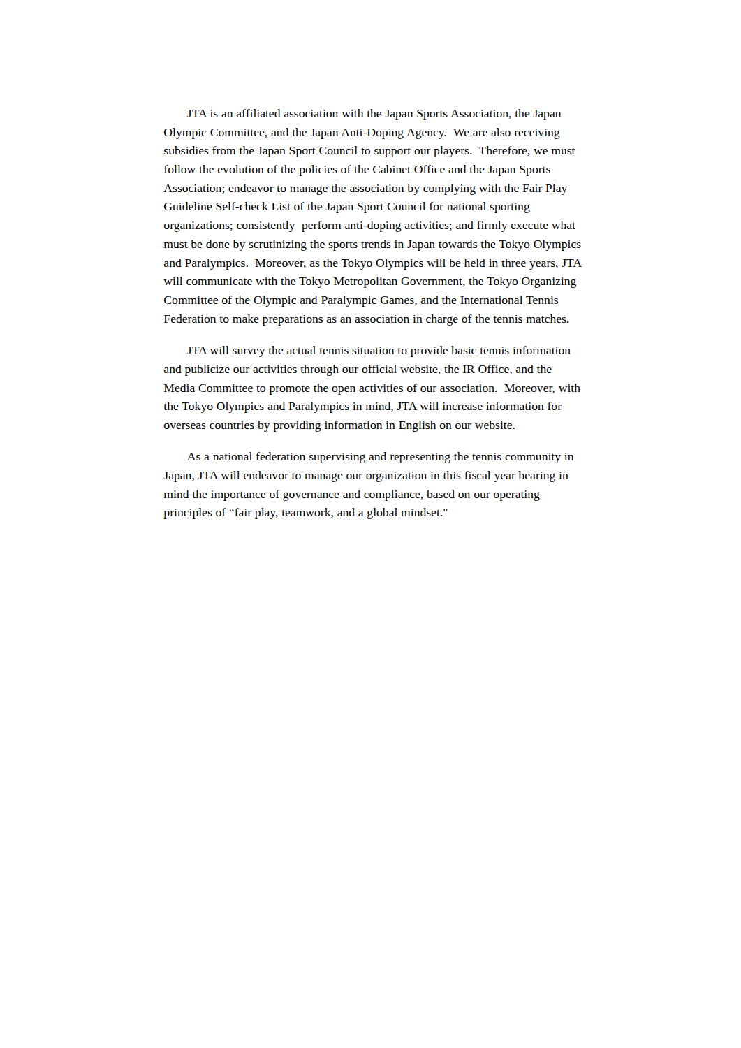JTA is an affiliated association with the Japan Sports Association, the Japan Olympic Committee, and the Japan Anti-Doping Agency. We are also receiving subsidies from the Japan Sport Council to support our players. Therefore, we must follow the evolution of the policies of the Cabinet Office and the Japan Sports Association; endeavor to manage the association by complying with the Fair Play Guideline Self-check List of the Japan Sport Council for national sporting organizations; consistently perform anti-doping activities; and firmly execute what must be done by scrutinizing the sports trends in Japan towards the Tokyo Olympics and Paralympics. Moreover, as the Tokyo Olympics will be held in three years, JTA will communicate with the Tokyo Metropolitan Government, the Tokyo Organizing Committee of the Olympic and Paralympic Games, and the International Tennis Federation to make preparations as an association in charge of the tennis matches.
JTA will survey the actual tennis situation to provide basic tennis information and publicize our activities through our official website, the IR Office, and the Media Committee to promote the open activities of our association. Moreover, with the Tokyo Olympics and Paralympics in mind, JTA will increase information for overseas countries by providing information in English on our website.
As a national federation supervising and representing the tennis community in Japan, JTA will endeavor to manage our organization in this fiscal year bearing in mind the importance of governance and compliance, based on our operating principles of “fair play, teamwork, and a global mindset."